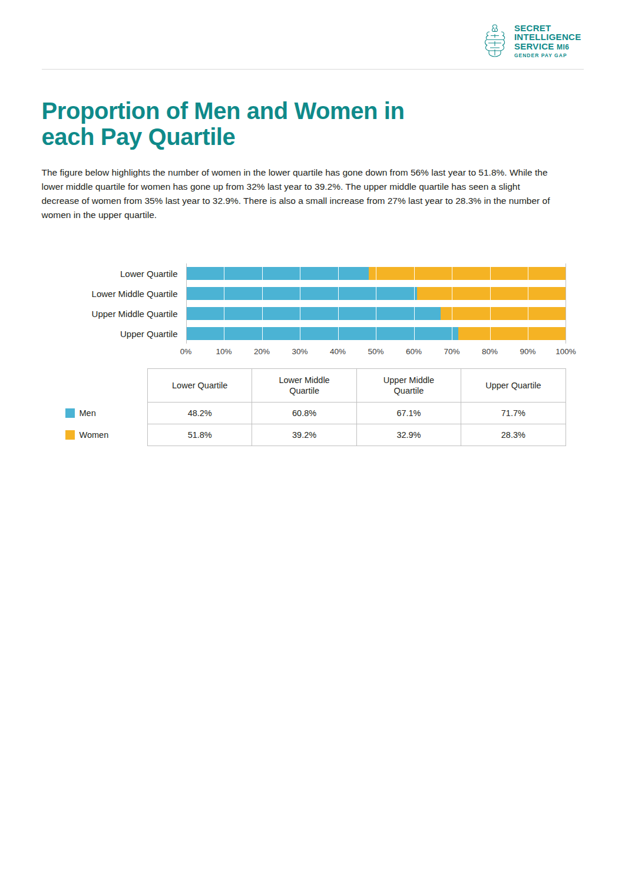SECRET
INTELLIGENCE
SERVICE MI6
GENDER PAY GAP
Proportion of Men and Women in
each Pay Quartile
The figure below highlights the number of women in the lower quartile has gone down from 56% last year to 51.8%. While the lower middle quartile for women has gone up from 32% last year to 39.2%. The upper middle quartile has seen a slight decrease of women from 35% last year to 32.9%. There is also a small increase from 27% last year to 28.3% in the number of women in the upper quartile.
Lower Quartile
Lower Middle Quartile
Upper Middle Quartile
Upper Quartile
0% 10% 20% 30% 40% 50% 60% 70% 80% 90% 100%
| | Lower Quartile | Lower Middle Quartile | Upper Middle Quartile | Upper Quartile |
| --- | --- | --- | --- | --- |
| Men | 48.2% | 60.8% | 67.1% | 71.7% |
| Women | 51.8% | 39.2% | 32.9% | 28.3% |